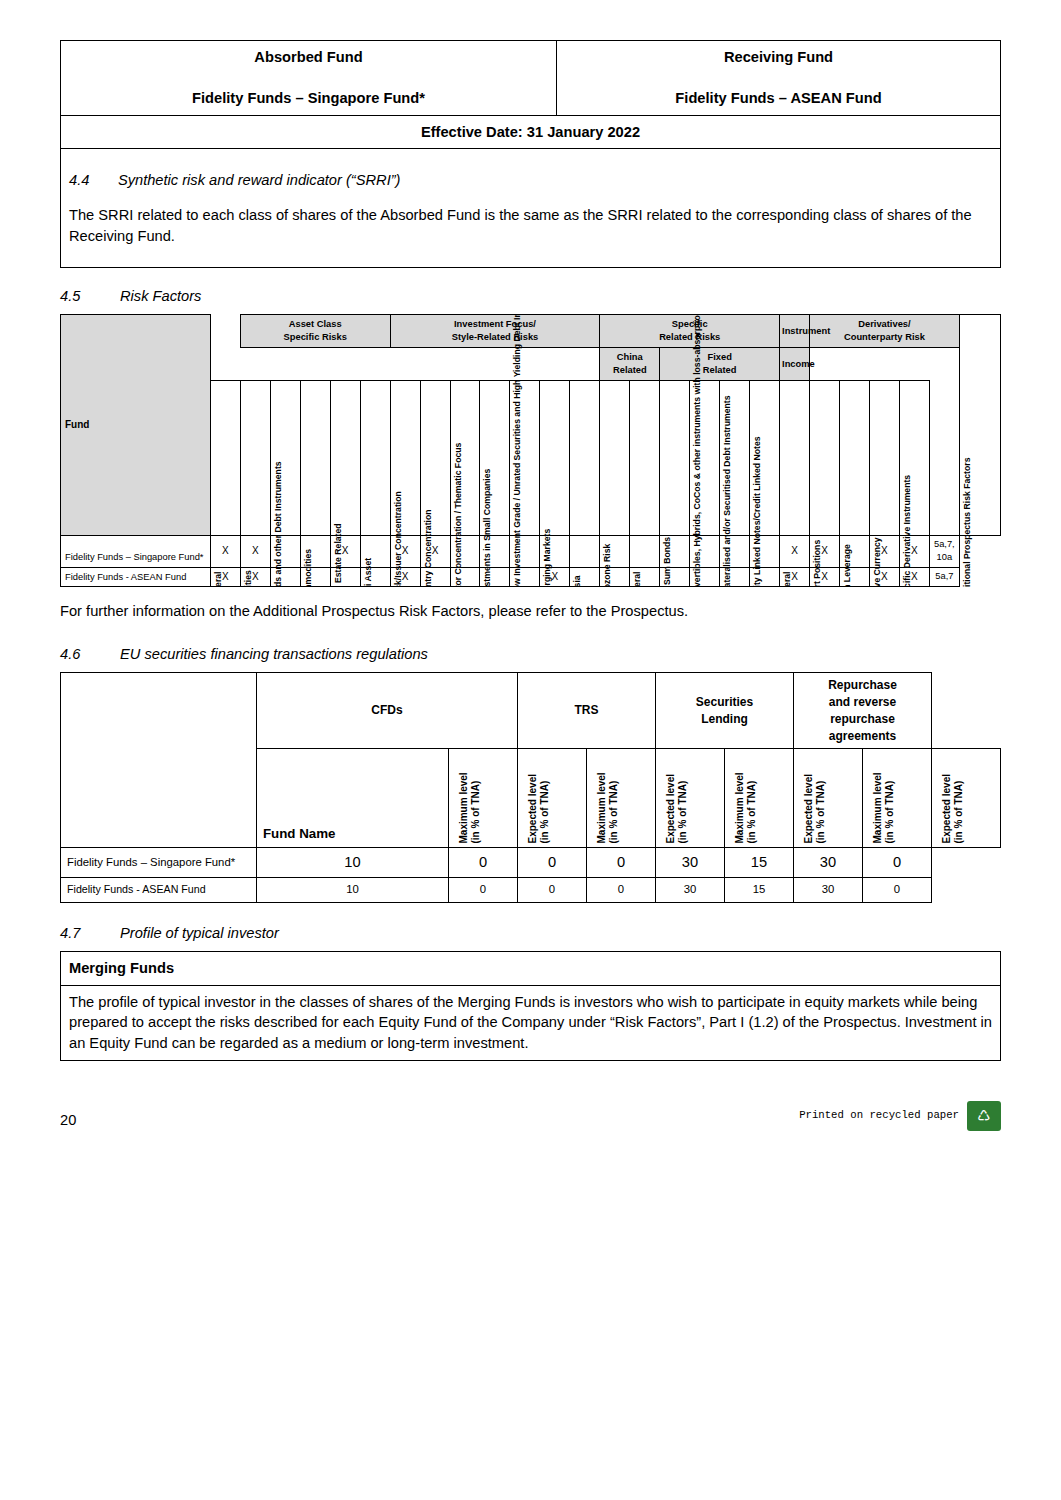| Absorbed Fund Fidelity Funds – Singapore Fund* | Receiving Fund Fidelity Funds – ASEAN Fund |
| --- | --- |
| Effective Date: 31 January 2022 |
| 4.4 Synthetic risk and reward indicator (“SRRI”) The SRRI related to each class of shares of the Absorbed Fund is the same as the SRRI related to the corresponding class of shares of the Receiving Fund. |
4.5 Risk Factors
| Fund | | Asset Class Specific Risks | Investment Focus/ Style-Related Risks | Specific Related Risks | Instrument | Derivatives/ Counterparty Risk | Additional Prospectus Risk Factors |
| --- | --- | --- | --- | --- | --- | --- | --- |
| | | | China Related | Fixed Related | Income | |
| General | Equities | Bonds and other Debt Instruments | Commodities | Real Estate Related | Multi Asset | Stock/Issuer Concentration | Country Concentration | Sector Concentration / Thematic Focus | Investments in Small Companies | Below Investment Grade / Unrated Securities and High Yielding Debt Instruments | Emerging Markets | Russia | Eurozone Risk | General | Dim Sum Bonds | Convertibles, Hybrids, CoCos & other instruments with loss-absorption features | Collateralised and/or Securitised Debt Instruments | Equity Linked Notes/Credit Linked Notes | General | Short Positions | High Leverage | Active Currency | Specific Derivative Instruments |
| Fidelity Funds – Singapore Fund* | X | X | | | X | | X | X | | | | | | | | | | | | X | X | | X | X | 5a,7, 10a |
| Fidelity Funds - ASEAN Fund | X | X | | | | | X | | | | | X | | | | | | | | X | X | | X | X | 5a,7 |
For further information on the Additional Prospectus Risk Factors, please refer to the Prospectus.
4.6 EU securities financing transactions regulations
| | CFDs | TRS | Securities Lending | Repurchase and reverse repurchase agreements |
| --- | --- | --- | --- | --- |
| Fund Name | Maximum level (in % of TNA) | Expected level (in % of TNA) | Maximum level (in % of TNA) | Expected level (in % of TNA) | Maximum level (in % of TNA) | Expected level (in % of TNA) | Maximum level (in % of TNA) | Expected level (in % of TNA) |
| Fidelity Funds – Singapore Fund* | 10 | 0 | 0 | 0 | 30 | 15 | 30 | 0 |
| Fidelity Funds - ASEAN Fund | 10 | 0 | 0 | 0 | 30 | 15 | 30 | 0 |
4.7 Profile of typical investor
| Merging Funds |
| --- |
| The profile of typical investor in the classes of shares of the Merging Funds is investors who wish to participate in equity markets while being prepared to accept the risks described for each Equity Fund of the Company under “Risk Factors”, Part I (1.2) of the Prospectus. Investment in an Equity Fund can be regarded as a medium or long-term investment. |
20
Printed on recycled paper